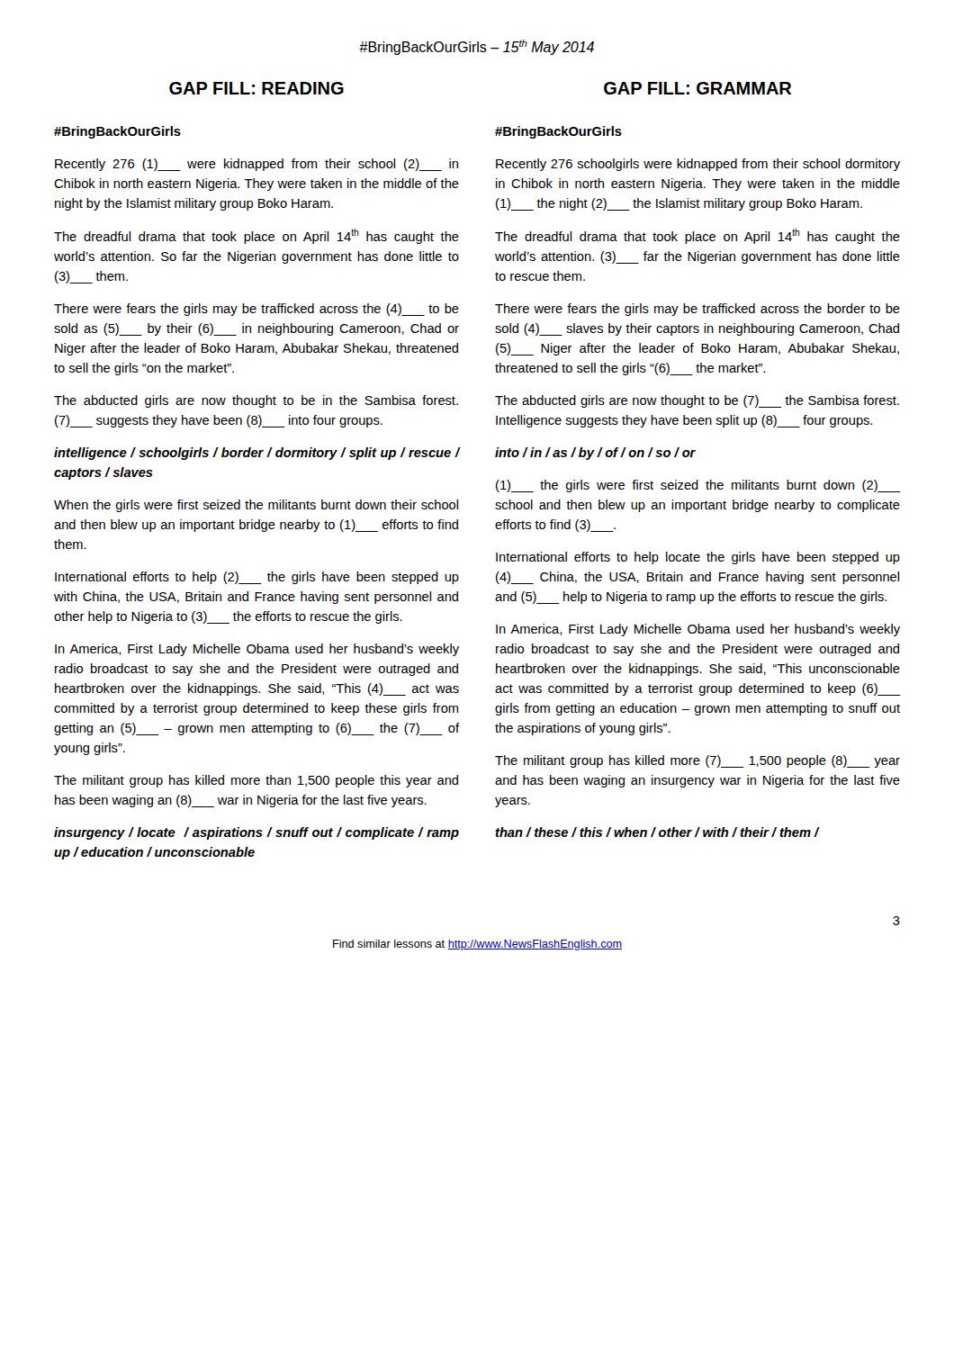#BringBackOurGirls – 15th May 2014
GAP FILL: READING
#BringBackOurGirls
Recently 276 (1)___ were kidnapped from their school (2)___ in Chibok in north eastern Nigeria. They were taken in the middle of the night by the Islamist military group Boko Haram.
The dreadful drama that took place on April 14th has caught the world’s attention. So far the Nigerian government has done little to (3)___ them.
There were fears the girls may be trafficked across the (4)___ to be sold as (5)___ by their (6)___ in neighbouring Cameroon, Chad or Niger after the leader of Boko Haram, Abubakar Shekau, threatened to sell the girls “on the market”.
The abducted girls are now thought to be in the Sambisa forest. (7)___ suggests they have been (8)___ into four groups.
intelligence / schoolgirls / border / dormitory / split up / rescue / captors / slaves
When the girls were first seized the militants burnt down their school and then blew up an important bridge nearby to (1)___ efforts to find them.
International efforts to help (2)___ the girls have been stepped up with China, the USA, Britain and France having sent personnel and other help to Nigeria to (3)___ the efforts to rescue the girls.
In America, First Lady Michelle Obama used her husband’s weekly radio broadcast to say she and the President were outraged and heartbroken over the kidnappings. She said, “This (4)___ act was committed by a terrorist group determined to keep these girls from getting an (5)___ – grown men attempting to (6)___ the (7)___ of young girls”.
The militant group has killed more than 1,500 people this year and has been waging an (8)___ war in Nigeria for the last five years.
insurgency / locate / aspirations / snuff out / complicate / ramp up / education / unconscionable
GAP FILL: GRAMMAR
#BringBackOurGirls
Recently 276 schoolgirls were kidnapped from their school dormitory in Chibok in north eastern Nigeria. They were taken in the middle (1)___ the night (2)___ the Islamist military group Boko Haram.
The dreadful drama that took place on April 14th has caught the world’s attention. (3)___ far the Nigerian government has done little to rescue them.
There were fears the girls may be trafficked across the border to be sold (4)___ slaves by their captors in neighbouring Cameroon, Chad (5)___ Niger after the leader of Boko Haram, Abubakar Shekau, threatened to sell the girls “(6)___ the market”.
The abducted girls are now thought to be (7)___ the Sambisa forest. Intelligence suggests they have been split up (8)___ four groups.
into / in / as / by / of / on / so / or
(1)___ the girls were first seized the militants burnt down (2)___ school and then blew up an important bridge nearby to complicate efforts to find (3)___.
International efforts to help locate the girls have been stepped up (4)___ China, the USA, Britain and France having sent personnel and (5)___ help to Nigeria to ramp up the efforts to rescue the girls.
In America, First Lady Michelle Obama used her husband’s weekly radio broadcast to say she and the President were outraged and heartbroken over the kidnappings. She said, “This unconscionable act was committed by a terrorist group determined to keep (6)___ girls from getting an education – grown men attempting to snuff out the aspirations of young girls”.
The militant group has killed more (7)___ 1,500 people (8)___ year and has been waging an insurgency war in Nigeria for the last five years.
than / these / this / when / other / with / their / them /
3
Find similar lessons at http://www.NewsFlashEnglish.com